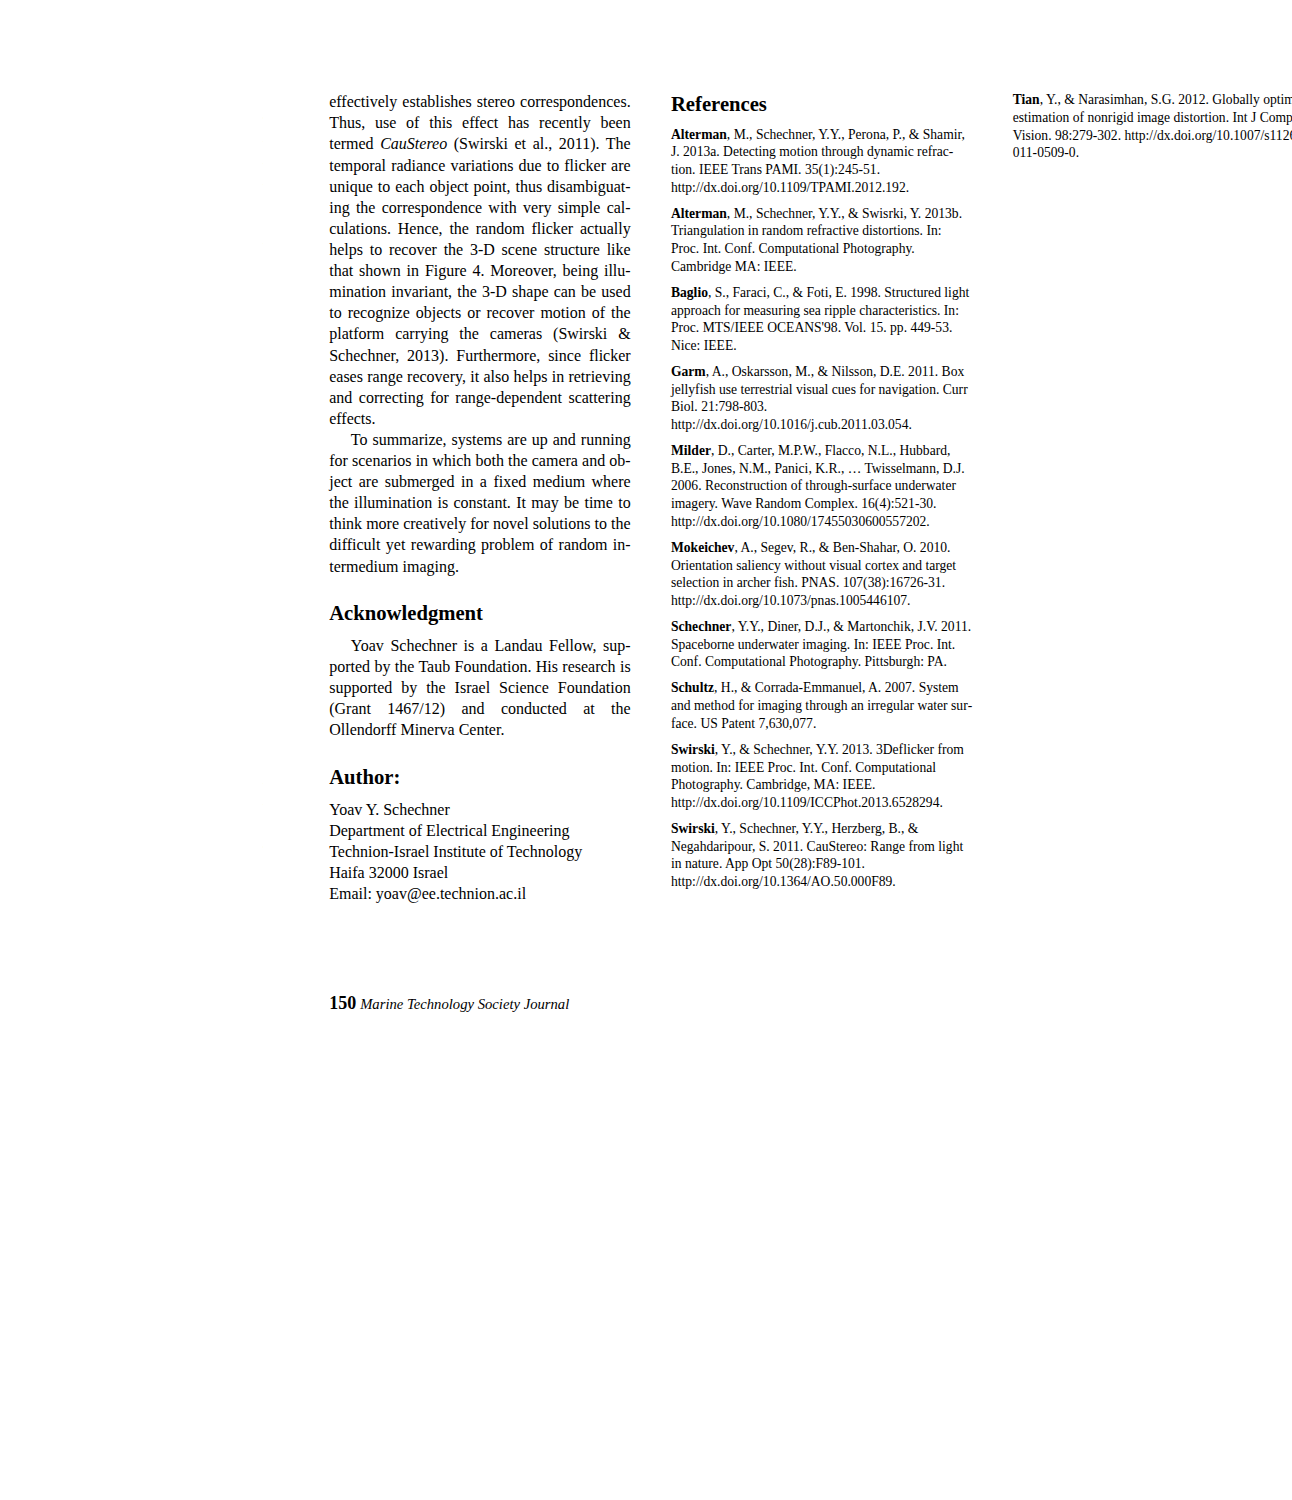effectively establishes stereo correspondences. Thus, use of this effect has recently been termed CauStereo (Swirski et al., 2011). The temporal radiance variations due to flicker are unique to each object point, thus disambiguating the correspondence with very simple calculations. Hence, the random flicker actually helps to recover the 3-D scene structure like that shown in Figure 4. Moreover, being illumination invariant, the 3-D shape can be used to recognize objects or recover motion of the platform carrying the cameras (Swirski & Schechner, 2013). Furthermore, since flicker eases range recovery, it also helps in retrieving and correcting for range-dependent scattering effects.
To summarize, systems are up and running for scenarios in which both the camera and object are submerged in a fixed medium where the illumination is constant. It may be time to think more creatively for novel solutions to the difficult yet rewarding problem of random intermedium imaging.
Acknowledgment
Yoav Schechner is a Landau Fellow, supported by the Taub Foundation. His research is supported by the Israel Science Foundation (Grant 1467/12) and conducted at the Ollendorff Minerva Center.
Author:
Yoav Y. Schechner
Department of Electrical Engineering
Technion-Israel Institute of Technology
Haifa 32000 Israel
Email: yoav@ee.technion.ac.il
References
Alterman, M., Schechner, Y.Y., Perona, P., & Shamir, J. 2013a. Detecting motion through dynamic refraction. IEEE Trans PAMI. 35(1):245-51. http://dx.doi.org/10.1109/TPAMI.2012.192.
Alterman, M., Schechner, Y.Y., & Swisrki, Y. 2013b. Triangulation in random refractive distortions. In: Proc. Int. Conf. Computational Photography. Cambridge MA: IEEE.
Baglio, S., Faraci, C., & Foti, E. 1998. Structured light approach for measuring sea ripple characteristics. In: Proc. MTS/IEEE OCEANS'98. Vol. 15. pp. 449-53. Nice: IEEE.
Garm, A., Oskarsson, M., & Nilsson, D.E. 2011. Box jellyfish use terrestrial visual cues for navigation. Curr Biol. 21:798-803. http://dx.doi.org/10.1016/j.cub.2011.03.054.
Milder, D., Carter, M.P.W., Flacco, N.L., Hubbard, B.E., Jones, N.M., Panici, K.R., … Twisselmann, D.J. 2006. Reconstruction of through-surface underwater imagery. Wave Random Complex. 16(4):521-30. http://dx.doi.org/10.1080/17455030600557202.
Mokeichev, A., Segev, R., & Ben-Shahar, O. 2010. Orientation saliency without visual cortex and target selection in archer fish. PNAS. 107(38):16726-31. http://dx.doi.org/10.1073/pnas.1005446107.
Schechner, Y.Y., Diner, D.J., & Martonchik, J.V. 2011. Spaceborne underwater imaging. In: IEEE Proc. Int. Conf. Computational Photography. Pittsburgh: PA.
Schultz, H., & Corrada-Emmanuel, A. 2007. System and method for imaging through an irregular water surface. US Patent 7,630,077.
Swirski, Y., & Schechner, Y.Y. 2013. 3Deflicker from motion. In: IEEE Proc. Int. Conf. Computational Photography. Cambridge, MA: IEEE. http://dx.doi.org/10.1109/ICCPhot.2013.6528294.
Swirski, Y., Schechner, Y.Y., Herzberg, B., & Negahdaripour, S. 2011. CauStereo: Range from light in nature. App Opt 50(28):F89-101. http://dx.doi.org/10.1364/AO.50.000F89.
Tian, Y., & Narasimhan, S.G. 2012. Globally optimal estimation of nonrigid image distortion. Int J Comput Vision. 98:279-302. http://dx.doi.org/10.1007/s11263-011-0509-0.
150 Marine Technology Society Journal